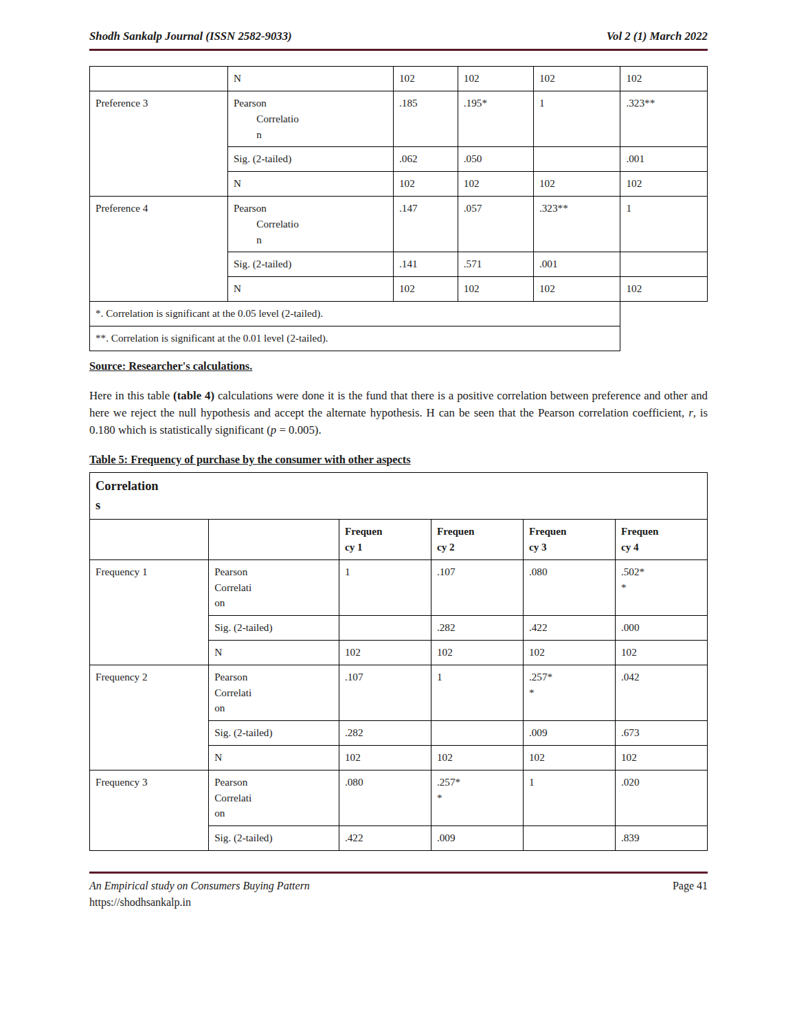Shodh Sankalp Journal (ISSN 2582-9033)
Vol 2 (1) March 2022
| | N | 102 | 102 | 102 | 102 |
| Preference 3 | Pearson Correlatio n | .185 | .195* | 1 | .323** |
| Sig. (2-tailed) | .062 | .050 | | .001 |
| N | 102 | 102 | 102 | 102 |
| Preference 4 | Pearson Correlatio n | .147 | .057 | .323** | 1 |
| Sig. (2-tailed) | .141 | .571 | .001 | |
| N | 102 | 102 | 102 | 102 |
| *. Correlation is significant at the 0.05 level (2-tailed). | |
| **. Correlation is significant at the 0.01 level (2-tailed). | |
Source: Researcher's calculations.
Here in this table (table 4) calculations were done it is the fund that there is a positive correlation between preference and other and here we reject the null hypothesis and accept the alternate hypothesis. H can be seen that the Pearson correlation coefficient, r, is 0.180 which is statistically significant (p = 0.005).
Table 5: Frequency of purchase by the consumer with other aspects
| Correlation s |
| | | Frequen cy 1 | Frequen cy 2 | Frequen cy 3 | Frequen cy 4 |
| Frequency 1 | Pearson Correlati on | 1 | .107 | .080 | .502* * |
| Sig. (2-tailed) | | .282 | .422 | .000 |
| N | 102 | 102 | 102 | 102 |
| Frequency 2 | Pearson Correlati on | .107 | 1 | .257* * | .042 |
| Sig. (2-tailed) | .282 | | .009 | .673 |
| N | 102 | 102 | 102 | 102 |
| Frequency 3 | Pearson Correlati on | .080 | .257* * | 1 | .020 |
| Sig. (2-tailed) | .422 | .009 | | .839 |
An Empirical study on Consumers Buying Pattern
https://shodhsankalp.in
Page 41